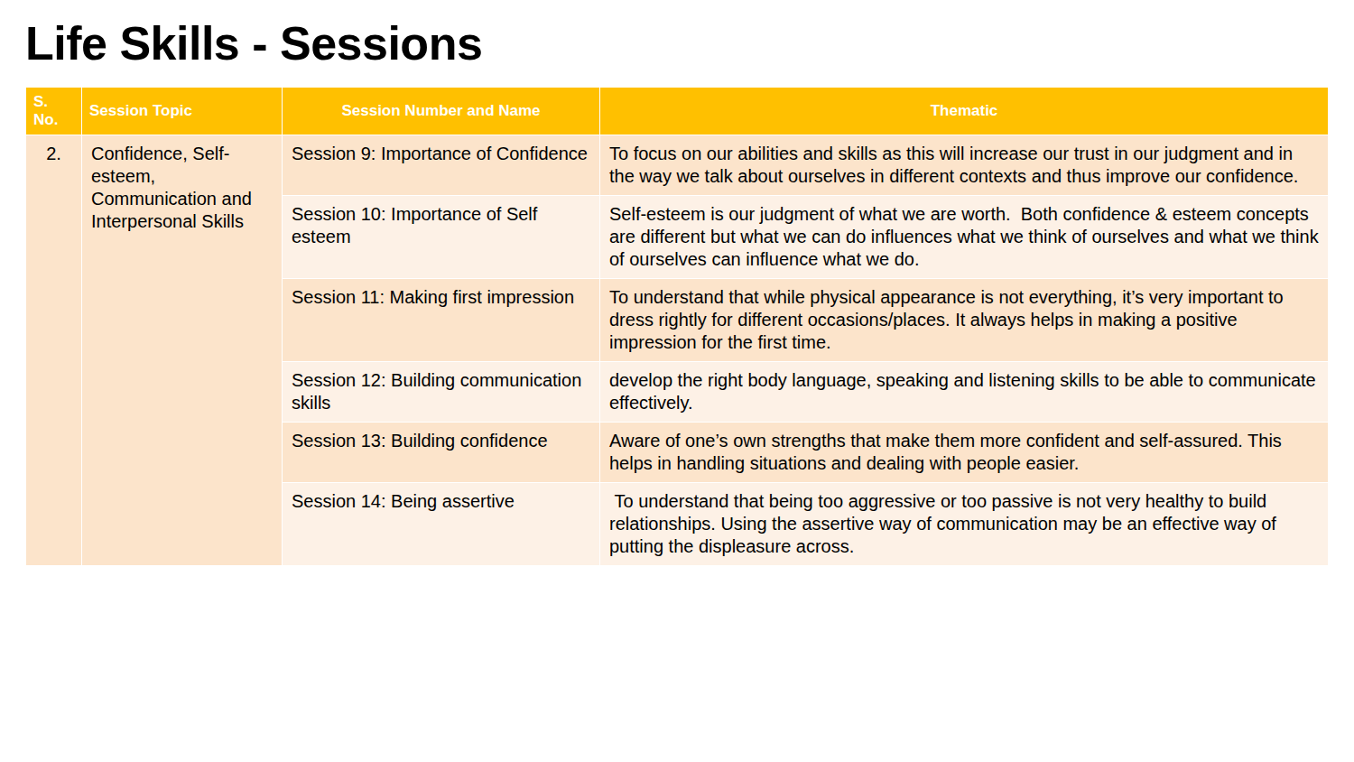Life Skills - Sessions
| S. No. | Session Topic | Session Number and Name | Thematic |
| --- | --- | --- | --- |
| 2. | Confidence, Self-esteem, Communication and Interpersonal Skills | Session 9: Importance of Confidence | To focus on our abilities and skills as this will increase our trust in our judgment and in the way we talk about ourselves in different contexts and thus improve our confidence. |
| Session 10: Importance of Self esteem | Self-esteem is our judgment of what we are worth. Both confidence & esteem concepts are different but what we can do influences what we think of ourselves and what we think of ourselves can influence what we do. |
| Session 11: Making first impression | To understand that while physical appearance is not everything, it’s very important to dress rightly for different occasions/places. It always helps in making a positive impression for the first time. |
| Session 12: Building communication skills | develop the right body language, speaking and listening skills to be able to communicate effectively. |
| Session 13: Building confidence | Aware of one’s own strengths that make them more confident and self-assured. This helps in handling situations and dealing with people easier. |
| Session 14: Being assertive | To understand that being too aggressive or too passive is not very healthy to build relationships. Using the assertive way of communication may be an effective way of putting the displeasure across. |